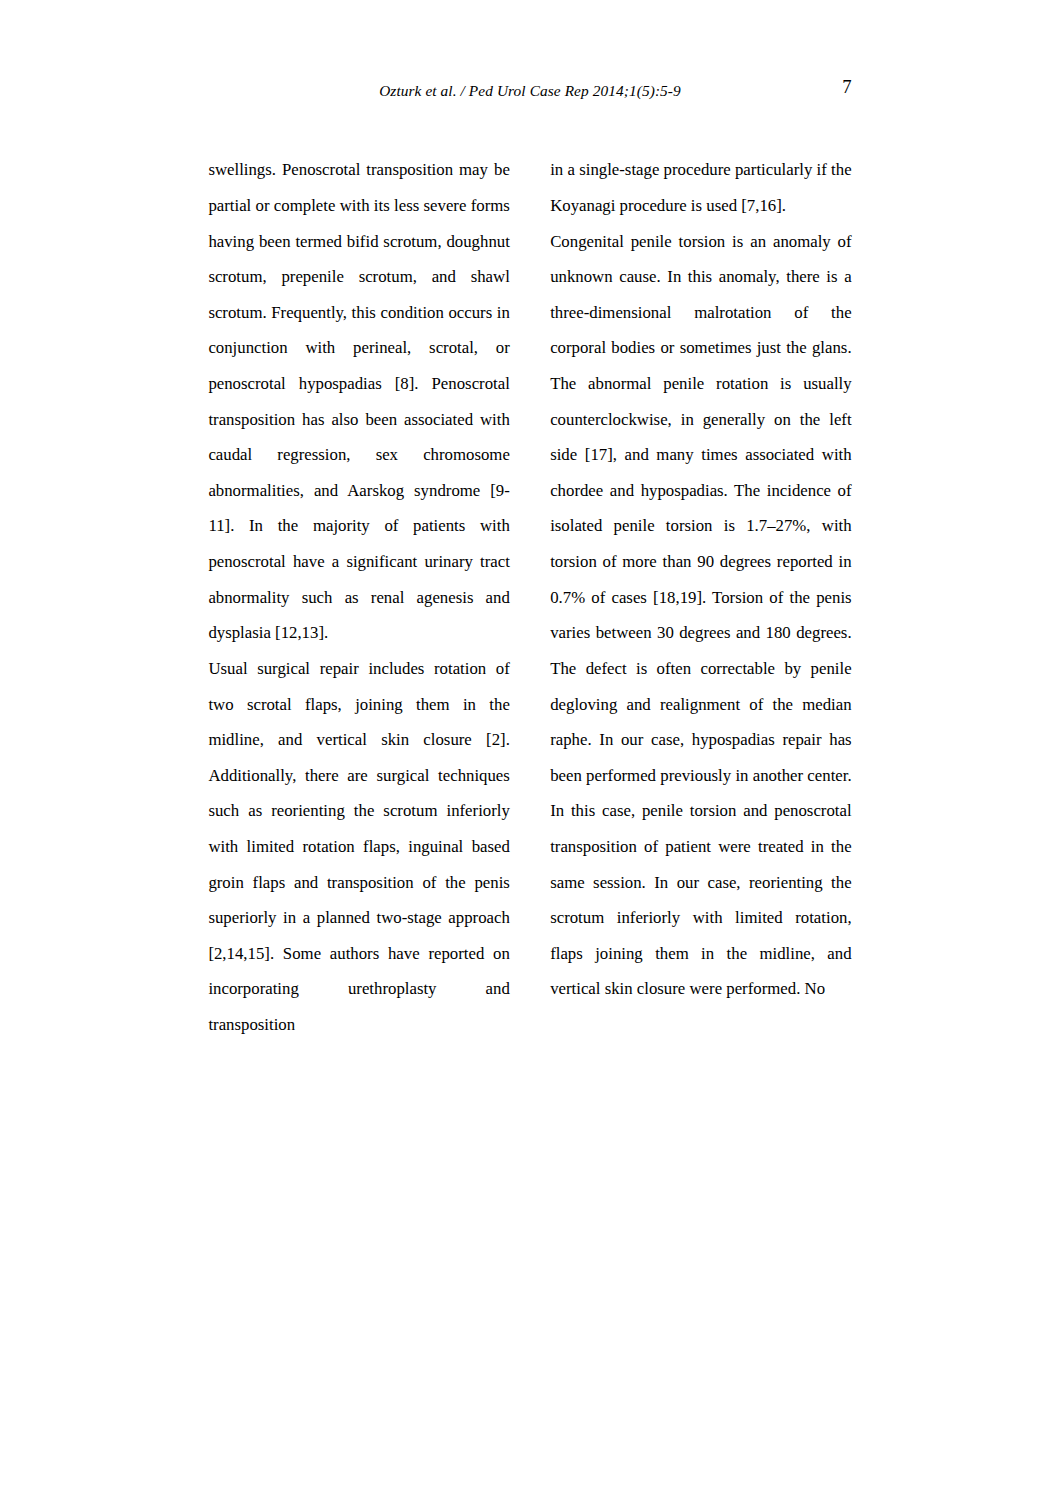Ozturk et al. / Ped Urol Case Rep 2014;1(5):5-9 7
swellings. Penoscrotal transposition may be partial or complete with its less severe forms having been termed bifid scrotum, doughnut scrotum, prepenile scrotum, and shawl scrotum. Frequently, this condition occurs in conjunction with perineal, scrotal, or penoscrotal hypospadias [8]. Penoscrotal transposition has also been associated with caudal regression, sex chromosome abnormalities, and Aarskog syndrome [9-11]. In the majority of patients with penoscrotal have a significant urinary tract abnormality such as renal agenesis and dysplasia [12,13].
Usual surgical repair includes rotation of two scrotal flaps, joining them in the midline, and vertical skin closure [2]. Additionally, there are surgical techniques such as reorienting the scrotum inferiorly with limited rotation flaps, inguinal based groin flaps and transposition of the penis superiorly in a planned two-stage approach [2,14,15]. Some authors have reported on incorporating urethroplasty and transposition
in a single-stage procedure particularly if the Koyanagi procedure is used [7,16].
Congenital penile torsion is an anomaly of unknown cause. In this anomaly, there is a three-dimensional malrotation of the corporal bodies or sometimes just the glans. The abnormal penile rotation is usually counterclockwise, in generally on the left side [17], and many times associated with chordee and hypospadias. The incidence of isolated penile torsion is 1.7–27%, with torsion of more than 90 degrees reported in 0.7% of cases [18,19]. Torsion of the penis varies between 30 degrees and 180 degrees. The defect is often correctable by penile degloving and realignment of the median raphe. In our case, hypospadias repair has been performed previously in another center. In this case, penile torsion and penoscrotal transposition of patient were treated in the same session. In our case, reorienting the scrotum inferiorly with limited rotation, flaps joining them in the midline, and vertical skin closure were performed. No